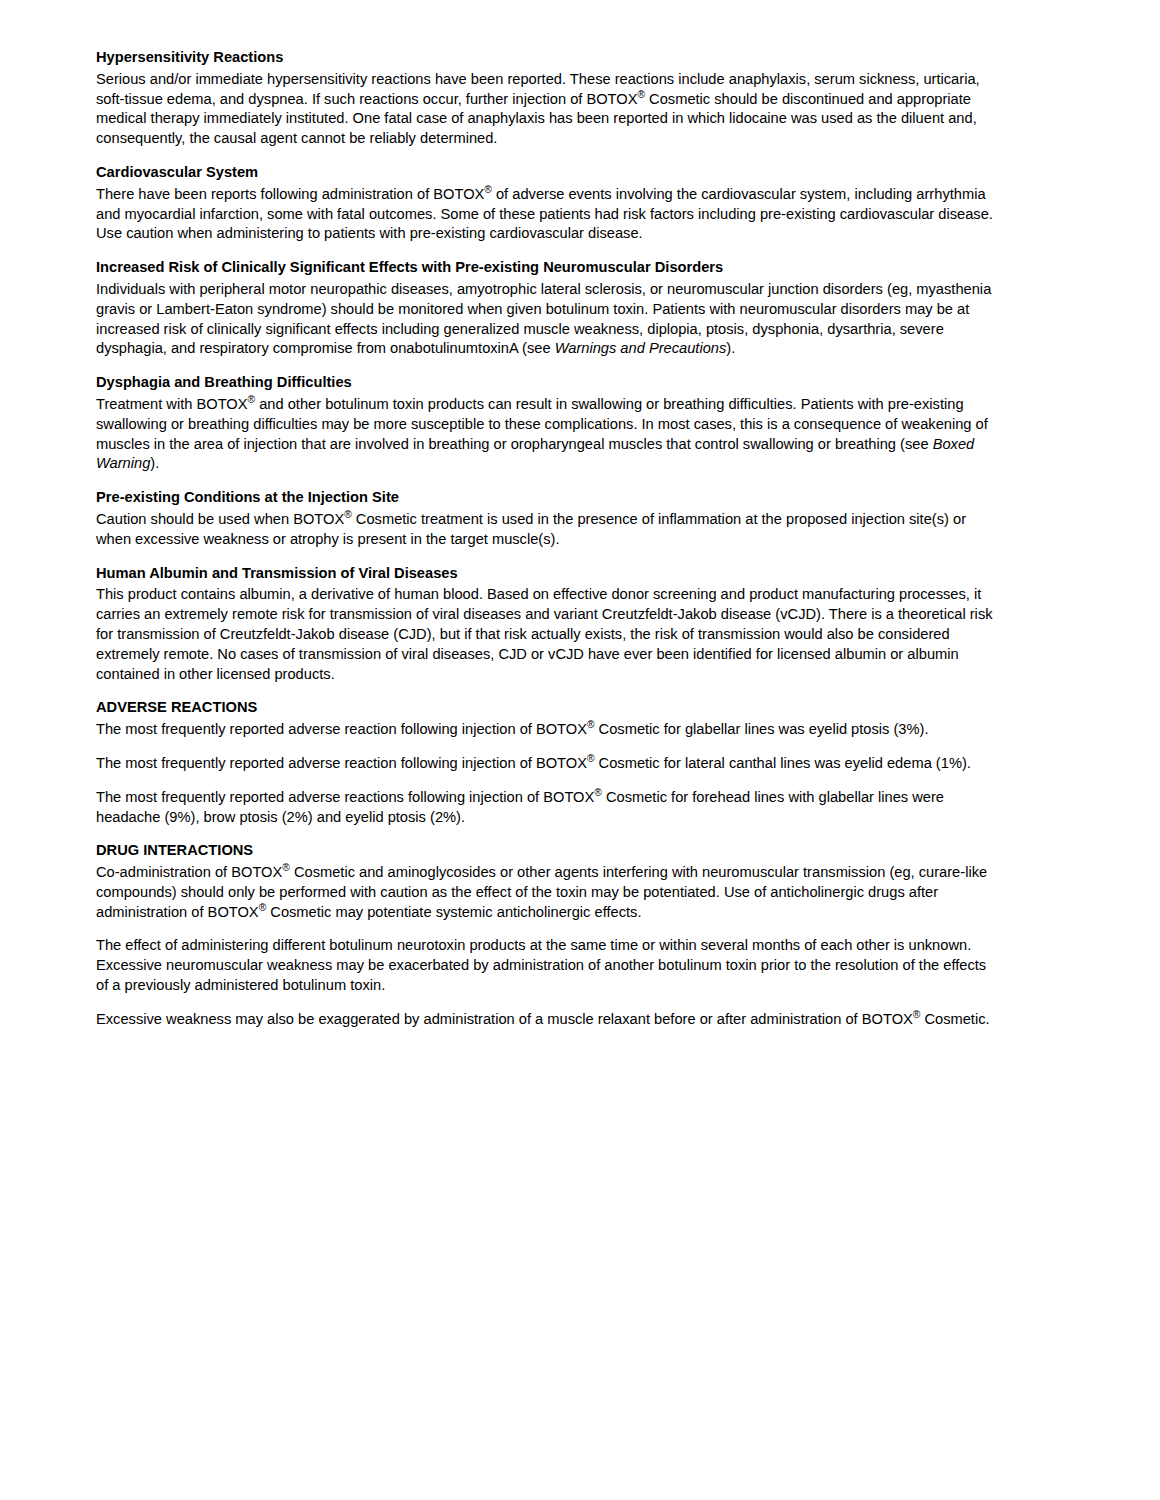Hypersensitivity Reactions
Serious and/or immediate hypersensitivity reactions have been reported. These reactions include anaphylaxis, serum sickness, urticaria, soft-tissue edema, and dyspnea. If such reactions occur, further injection of BOTOX® Cosmetic should be discontinued and appropriate medical therapy immediately instituted. One fatal case of anaphylaxis has been reported in which lidocaine was used as the diluent and, consequently, the causal agent cannot be reliably determined.
Cardiovascular System
There have been reports following administration of BOTOX® of adverse events involving the cardiovascular system, including arrhythmia and myocardial infarction, some with fatal outcomes. Some of these patients had risk factors including pre-existing cardiovascular disease. Use caution when administering to patients with pre-existing cardiovascular disease.
Increased Risk of Clinically Significant Effects with Pre-existing Neuromuscular Disorders
Individuals with peripheral motor neuropathic diseases, amyotrophic lateral sclerosis, or neuromuscular junction disorders (eg, myasthenia gravis or Lambert-Eaton syndrome) should be monitored when given botulinum toxin. Patients with neuromuscular disorders may be at increased risk of clinically significant effects including generalized muscle weakness, diplopia, ptosis, dysphonia, dysarthria, severe dysphagia, and respiratory compromise from onabotulinumtoxinA (see Warnings and Precautions).
Dysphagia and Breathing Difficulties
Treatment with BOTOX® and other botulinum toxin products can result in swallowing or breathing difficulties. Patients with pre-existing swallowing or breathing difficulties may be more susceptible to these complications. In most cases, this is a consequence of weakening of muscles in the area of injection that are involved in breathing or oropharyngeal muscles that control swallowing or breathing (see Boxed Warning).
Pre-existing Conditions at the Injection Site
Caution should be used when BOTOX® Cosmetic treatment is used in the presence of inflammation at the proposed injection site(s) or when excessive weakness or atrophy is present in the target muscle(s).
Human Albumin and Transmission of Viral Diseases
This product contains albumin, a derivative of human blood. Based on effective donor screening and product manufacturing processes, it carries an extremely remote risk for transmission of viral diseases and variant Creutzfeldt-Jakob disease (vCJD). There is a theoretical risk for transmission of Creutzfeldt-Jakob disease (CJD), but if that risk actually exists, the risk of transmission would also be considered extremely remote. No cases of transmission of viral diseases, CJD or vCJD have ever been identified for licensed albumin or albumin contained in other licensed products.
ADVERSE REACTIONS
The most frequently reported adverse reaction following injection of BOTOX® Cosmetic for glabellar lines was eyelid ptosis (3%).
The most frequently reported adverse reaction following injection of BOTOX® Cosmetic for lateral canthal lines was eyelid edema (1%).
The most frequently reported adverse reactions following injection of BOTOX® Cosmetic for forehead lines with glabellar lines were headache (9%), brow ptosis (2%) and eyelid ptosis (2%).
DRUG INTERACTIONS
Co-administration of BOTOX® Cosmetic and aminoglycosides or other agents interfering with neuromuscular transmission (eg, curare-like compounds) should only be performed with caution as the effect of the toxin may be potentiated. Use of anticholinergic drugs after administration of BOTOX® Cosmetic may potentiate systemic anticholinergic effects.
The effect of administering different botulinum neurotoxin products at the same time or within several months of each other is unknown. Excessive neuromuscular weakness may be exacerbated by administration of another botulinum toxin prior to the resolution of the effects of a previously administered botulinum toxin.
Excessive weakness may also be exaggerated by administration of a muscle relaxant before or after administration of BOTOX® Cosmetic.